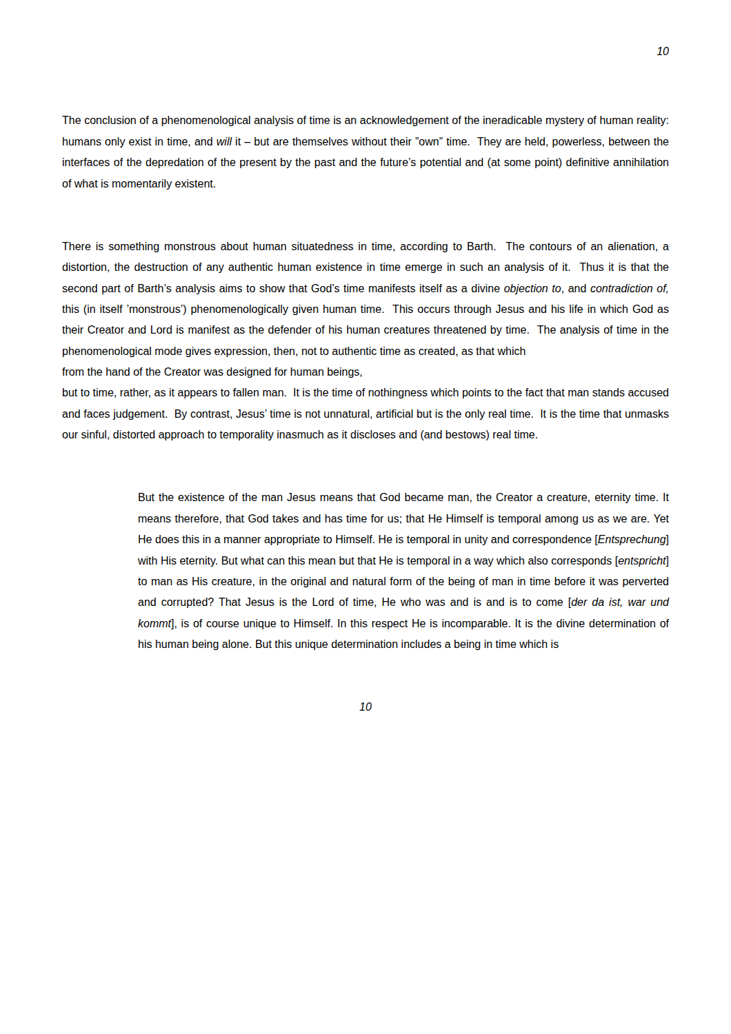10
The conclusion of a phenomenological analysis of time is an acknowledgement of the ineradicable mystery of human reality: humans only exist in time, and will it – but are themselves without their ”own” time. They are held, powerless, between the interfaces of the depredation of the present by the past and the future’s potential and (at some point) definitive annihilation of what is momentarily existent.
There is something monstrous about human situatedness in time, according to Barth. The contours of an alienation, a distortion, the destruction of any authentic human existence in time emerge in such an analysis of it. Thus it is that the second part of Barth’s analysis aims to show that God’s time manifests itself as a divine objection to, and contradiction of, this (in itself ’monstrous’) phenomenologically given human time. This occurs through Jesus and his life in which God as their Creator and Lord is manifest as the defender of his human creatures threatened by time. The analysis of time in the phenomenological mode gives expression, then, not to authentic time as created, as that which
from the hand of the Creator was designed for human beings,
but to time, rather, as it appears to fallen man. It is the time of nothingness which points to the fact that man stands accused and faces judgement. By contrast, Jesus’ time is not unnatural, artificial but is the only real time. It is the time that unmasks our sinful, distorted approach to temporality inasmuch as it discloses and (and bestows) real time.
But the existence of the man Jesus means that God became man, the Creator a creature, eternity time. It means therefore, that God takes and has time for us; that He Himself is temporal among us as we are. Yet He does this in a manner appropriate to Himself. He is temporal in unity and correspondence [Entsprechung] with His eternity. But what can this mean but that He is temporal in a way which also corresponds [entspricht] to man as His creature, in the original and natural form of the being of man in time before it was perverted and corrupted? That Jesus is the Lord of time, He who was and is and is to come [der da ist, war und kommt], is of course unique to Himself. In this respect He is incomparable. It is the divine determination of his human being alone. But this unique determination includes a being in time which is
10